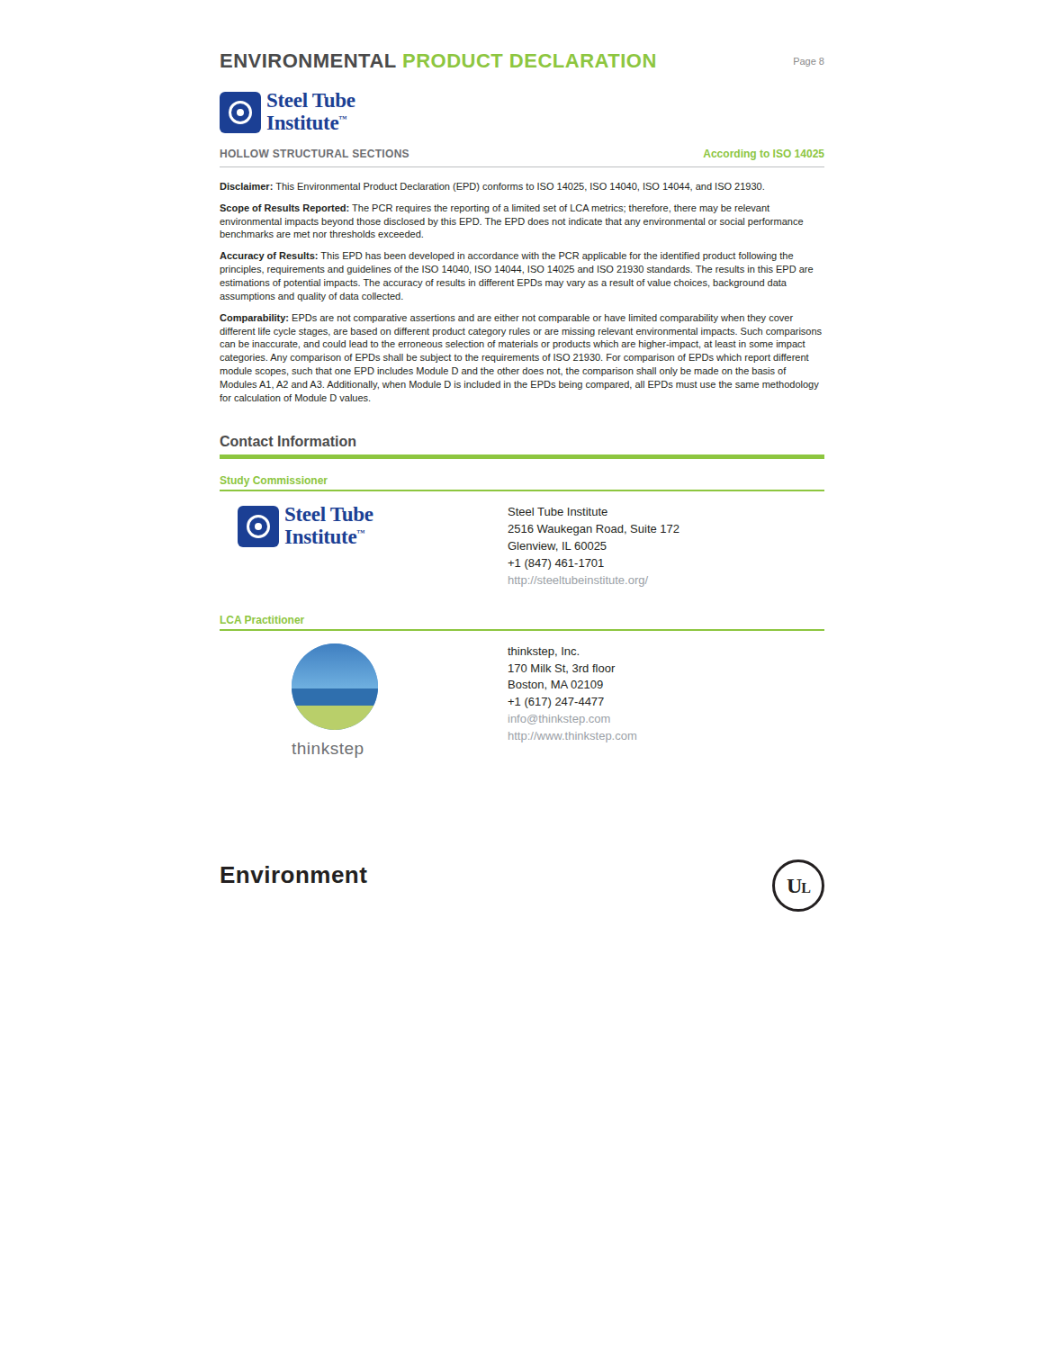Page 8
ENVIRONMENTAL PRODUCT DECLARATION
Steel Tube
Institute™
HOLLOW STRUCTURAL SECTIONS According to ISO 14025
Disclaimer: This Environmental Product Declaration (EPD) conforms to ISO 14025, ISO 14040, ISO 14044, and ISO 21930.
Scope of Results Reported: The PCR requires the reporting of a limited set of LCA metrics; therefore, there may be relevant environmental impacts beyond those disclosed by this EPD. The EPD does not indicate that any environmental or social performance benchmarks are met nor thresholds exceeded.
Accuracy of Results: This EPD has been developed in accordance with the PCR applicable for the identified product following the principles, requirements and guidelines of the ISO 14040, ISO 14044, ISO 14025 and ISO 21930 standards. The results in this EPD are estimations of potential impacts. The accuracy of results in different EPDs may vary as a result of value choices, background data assumptions and quality of data collected.
Comparability: EPDs are not comparative assertions and are either not comparable or have limited comparability when they cover different life cycle stages, are based on different product category rules or are missing relevant environmental impacts. Such comparisons can be inaccurate, and could lead to the erroneous selection of materials or products which are higher-impact, at least in some impact categories. Any comparison of EPDs shall be subject to the requirements of ISO 21930. For comparison of EPDs which report different module scopes, such that one EPD includes Module D and the other does not, the comparison shall only be made on the basis of Modules A1, A2 and A3. Additionally, when Module D is included in the EPDs being compared, all EPDs must use the same methodology for calculation of Module D values.
Contact Information
Study Commissioner
Steel Tube
Institute™
Steel Tube Institute
2516 Waukegan Road, Suite 172
Glenview, IL 60025
+1 (847) 461-1701
http://steeltubeinstitute.org/
LCA Practitioner
thinkstep
thinkstep, Inc.
170 Milk St, 3rd floor
Boston, MA 02109
+1 (617) 247-4477
info@thinkstep.com
http://www.thinkstep.com
UL
Environment